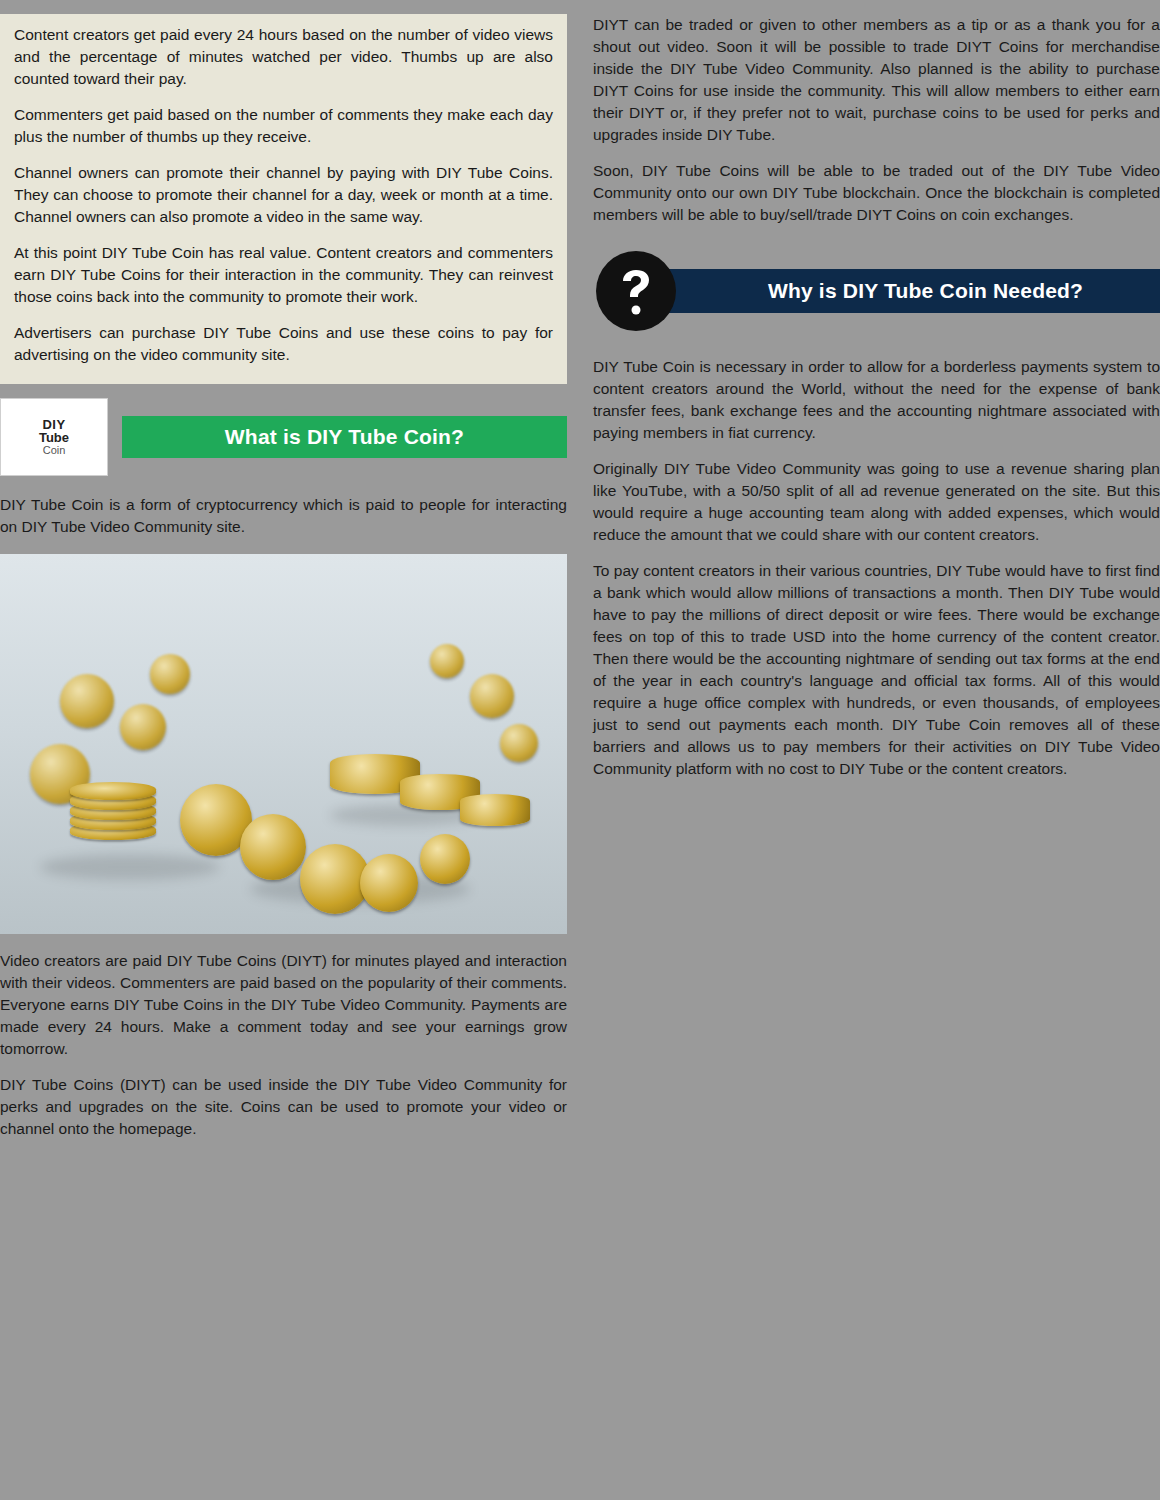Content creators get paid every 24 hours based on the number of video views and the percentage of minutes watched per video. Thumbs up are also counted toward their pay.
Commenters get paid based on the number of comments they make each day plus the number of thumbs up they receive.
Channel owners can promote their channel by paying with DIY Tube Coins. They can choose to promote their channel for a day, week or month at a time. Channel owners can also promote a video in the same way.
At this point DIY Tube Coin has real value. Content creators and commenters earn DIY Tube Coins for their interaction in the community. They can reinvest those coins back into the community to promote their work.
Advertisers can purchase DIY Tube Coins and use these coins to pay for advertising on the video community site.
DIY
Tube
Coin
What is DIY Tube Coin?
DIY Tube Coin is a form of cryptocurrency which is paid to people for interacting on DIY Tube Video Community site.
Video creators are paid DIY Tube Coins (DIYT) for minutes played and interaction with their videos. Commenters are paid based on the popularity of their comments. Everyone earns DIY Tube Coins in the DIY Tube Video Community. Payments are made every 24 hours. Make a comment today and see your earnings grow tomorrow.
DIY Tube Coins (DIYT) can be used inside the DIY Tube Video Community for perks and upgrades on the site. Coins can be used to promote your video or channel onto the homepage.
DIYT can be traded or given to other members as a tip or as a thank you for a shout out video. Soon it will be possible to trade DIYT Coins for merchandise inside the DIY Tube Video Community. Also planned is the ability to purchase DIYT Coins for use inside the community. This will allow members to either earn their DIYT or, if they prefer not to wait, purchase coins to be used for perks and upgrades inside DIY Tube.
Soon, DIY Tube Coins will be able to be traded out of the DIY Tube Video Community onto our own DIY Tube blockchain. Once the blockchain is completed members will be able to buy/sell/trade DIYT Coins on coin exchanges.
Why is DIY Tube Coin Needed?
DIY Tube Coin is necessary in order to allow for a borderless payments system to content creators around the World, without the need for the expense of bank transfer fees, bank exchange fees and the accounting nightmare associated with paying members in fiat currency.
Originally DIY Tube Video Community was going to use a revenue sharing plan like YouTube, with a 50/50 split of all ad revenue generated on the site. But this would require a huge accounting team along with added expenses, which would reduce the amount that we could share with our content creators.
To pay content creators in their various countries, DIY Tube would have to first find a bank which would allow millions of transactions a month. Then DIY Tube would have to pay the millions of direct deposit or wire fees. There would be exchange fees on top of this to trade USD into the home currency of the content creator. Then there would be the accounting nightmare of sending out tax forms at the end of the year in each country's language and official tax forms. All of this would require a huge office complex with hundreds, or even thousands, of employees just to send out payments each month. DIY Tube Coin removes all of these barriers and allows us to pay members for their activities on DIY Tube Video Community platform with no cost to DIY Tube or the content creators.